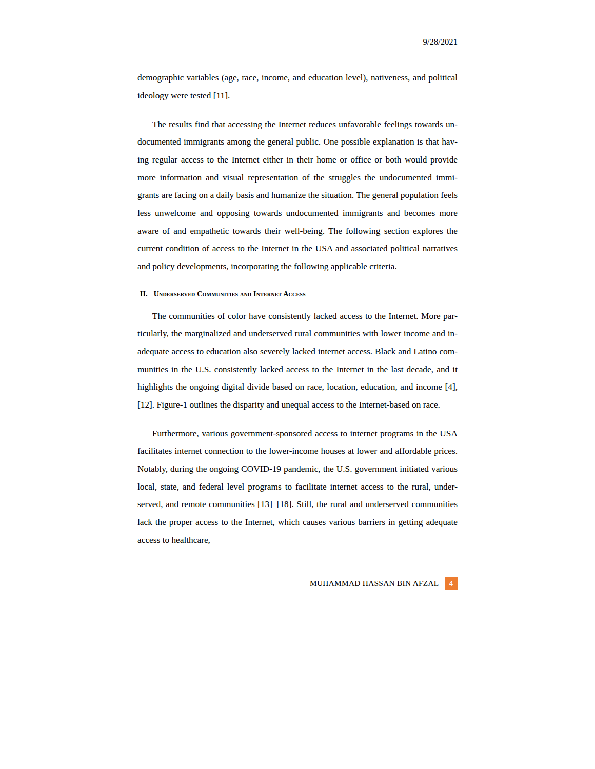9/28/2021
demographic variables (age, race, income, and education level), nativeness, and political ideology were tested [11].
The results find that accessing the Internet reduces unfavorable feelings towards undocumented immigrants among the general public. One possible explanation is that having regular access to the Internet either in their home or office or both would provide more information and visual representation of the struggles the undocumented immigrants are facing on a daily basis and humanize the situation. The general population feels less unwelcome and opposing towards undocumented immigrants and becomes more aware of and empathetic towards their well-being. The following section explores the current condition of access to the Internet in the USA and associated political narratives and policy developments, incorporating the following applicable criteria.
II. Underserved Communities and Internet Access
The communities of color have consistently lacked access to the Internet. More particularly, the marginalized and underserved rural communities with lower income and inadequate access to education also severely lacked internet access. Black and Latino communities in the U.S. consistently lacked access to the Internet in the last decade, and it highlights the ongoing digital divide based on race, location, education, and income [4], [12]. Figure-1 outlines the disparity and unequal access to the Internet-based on race.
Furthermore, various government-sponsored access to internet programs in the USA facilitates internet connection to the lower-income houses at lower and affordable prices. Notably, during the ongoing COVID-19 pandemic, the U.S. government initiated various local, state, and federal level programs to facilitate internet access to the rural, underserved, and remote communities [13]–[18]. Still, the rural and underserved communities lack the proper access to the Internet, which causes various barriers in getting adequate access to healthcare,
MUHAMMAD HASSAN BIN AFZAL 4